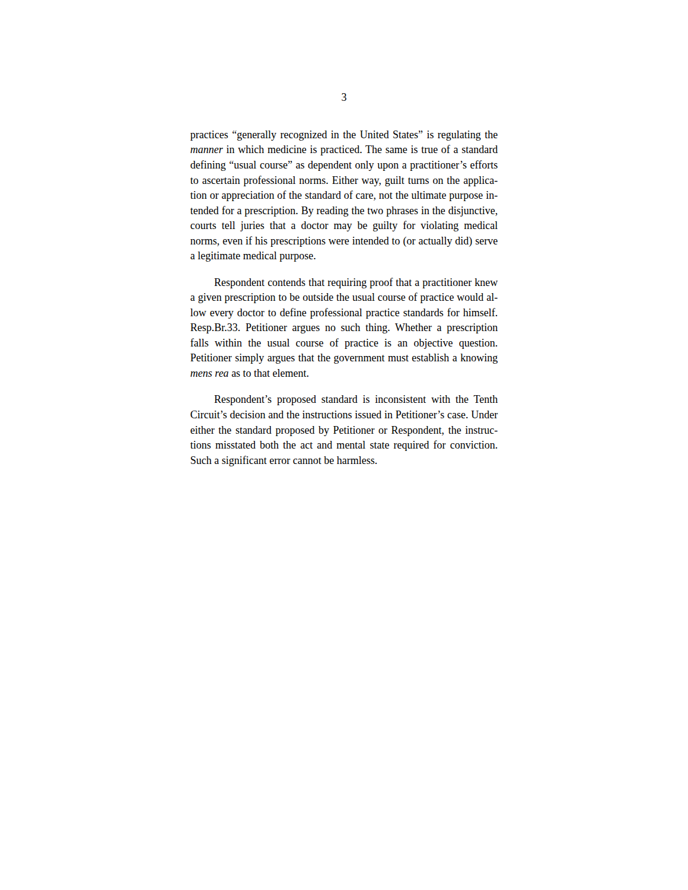3
practices “generally recognized in the United States” is regulating the manner in which medicine is practiced. The same is true of a standard defining “usual course” as dependent only upon a practitioner’s efforts to ascertain professional norms. Either way, guilt turns on the application or appreciation of the standard of care, not the ultimate purpose intended for a prescription. By reading the two phrases in the disjunctive, courts tell juries that a doctor may be guilty for violating medical norms, even if his prescriptions were intended to (or actually did) serve a legitimate medical purpose.
Respondent contends that requiring proof that a practitioner knew a given prescription to be outside the usual course of practice would allow every doctor to define professional practice standards for himself. Resp.Br.33. Petitioner argues no such thing. Whether a prescription falls within the usual course of practice is an objective question. Petitioner simply argues that the government must establish a knowing mens rea as to that element.
Respondent’s proposed standard is inconsistent with the Tenth Circuit’s decision and the instructions issued in Petitioner’s case. Under either the standard proposed by Petitioner or Respondent, the instructions misstated both the act and mental state required for conviction. Such a significant error cannot be harmless.